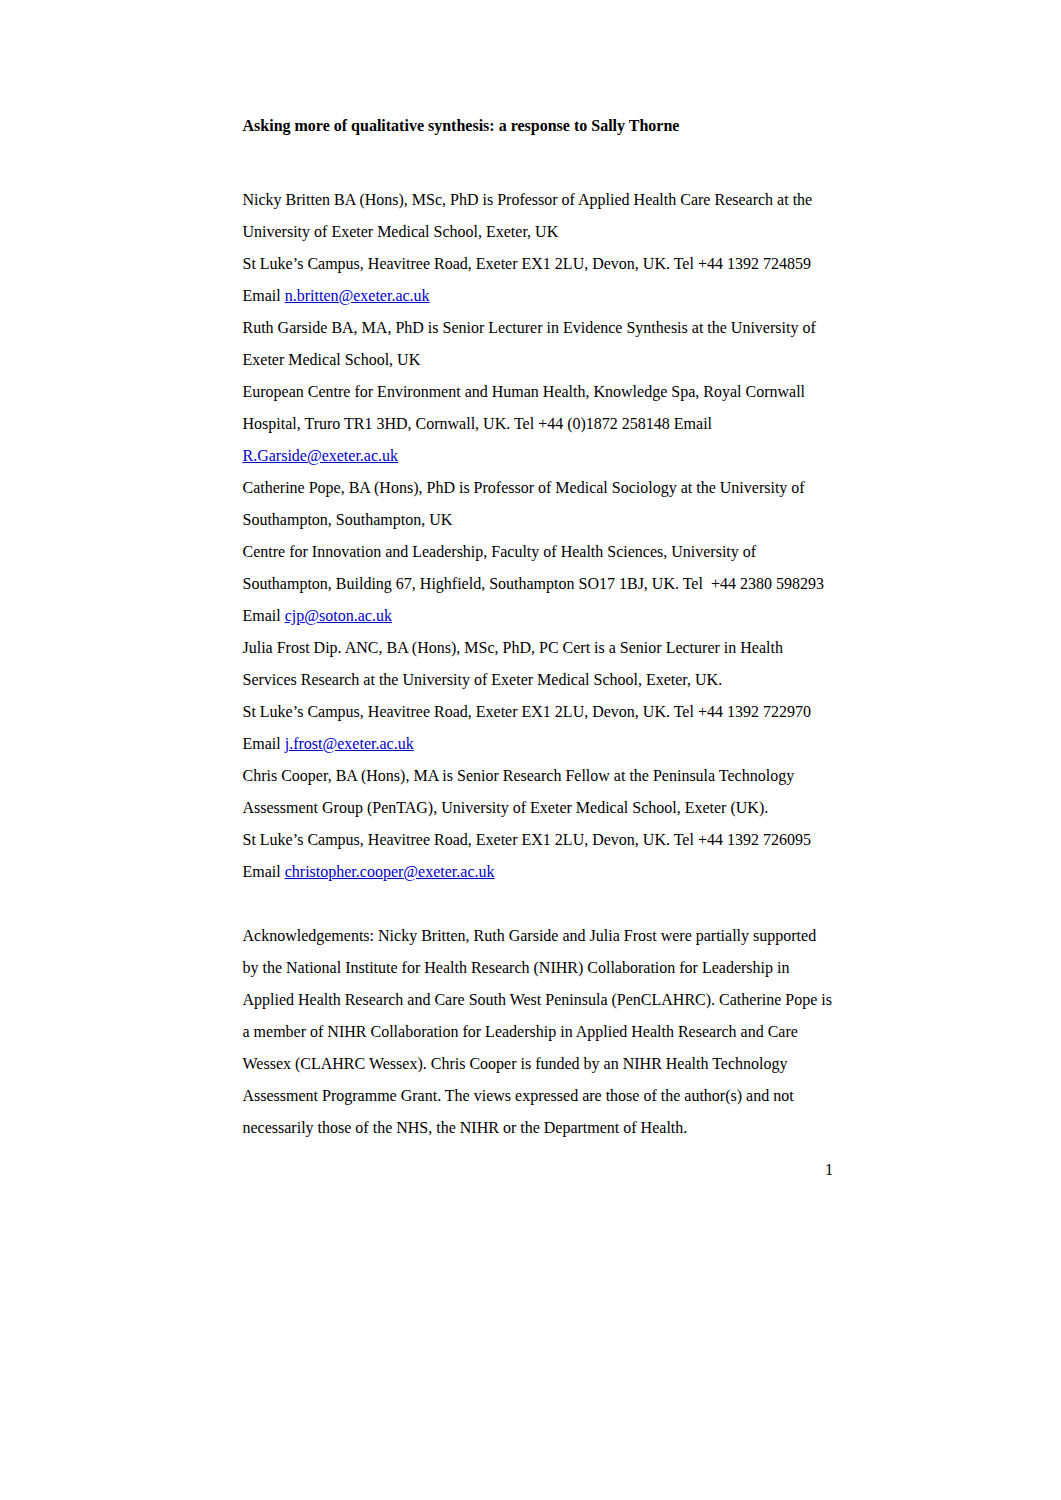Asking more of qualitative synthesis: a response to Sally Thorne
Nicky Britten BA (Hons), MSc, PhD is Professor of Applied Health Care Research at the University of Exeter Medical School, Exeter, UK
St Luke’s Campus, Heavitree Road, Exeter EX1 2LU, Devon, UK. Tel +44 1392 724859 Email n.britten@exeter.ac.uk
Ruth Garside BA, MA, PhD is Senior Lecturer in Evidence Synthesis at the University of Exeter Medical School, UK
European Centre for Environment and Human Health, Knowledge Spa, Royal Cornwall Hospital, Truro TR1 3HD, Cornwall, UK. Tel +44 (0)1872 258148 Email R.Garside@exeter.ac.uk
Catherine Pope, BA (Hons), PhD is Professor of Medical Sociology at the University of Southampton, Southampton, UK
Centre for Innovation and Leadership, Faculty of Health Sciences, University of Southampton, Building 67, Highfield, Southampton SO17 1BJ, UK. Tel +44 2380 598293 Email cjp@soton.ac.uk
Julia Frost Dip. ANC, BA (Hons), MSc, PhD, PC Cert is a Senior Lecturer in Health Services Research at the University of Exeter Medical School, Exeter, UK.
St Luke’s Campus, Heavitree Road, Exeter EX1 2LU, Devon, UK. Tel +44 1392 722970 Email j.frost@exeter.ac.uk
Chris Cooper, BA (Hons), MA is Senior Research Fellow at the Peninsula Technology Assessment Group (PenTAG), University of Exeter Medical School, Exeter (UK).
St Luke’s Campus, Heavitree Road, Exeter EX1 2LU, Devon, UK. Tel +44 1392 726095 Email christopher.cooper@exeter.ac.uk
Acknowledgements: Nicky Britten, Ruth Garside and Julia Frost were partially supported by the National Institute for Health Research (NIHR) Collaboration for Leadership in Applied Health Research and Care South West Peninsula (PenCLAHRC). Catherine Pope is a member of NIHR Collaboration for Leadership in Applied Health Research and Care Wessex (CLAHRC Wessex). Chris Cooper is funded by an NIHR Health Technology Assessment Programme Grant. The views expressed are those of the author(s) and not necessarily those of the NHS, the NIHR or the Department of Health.
1